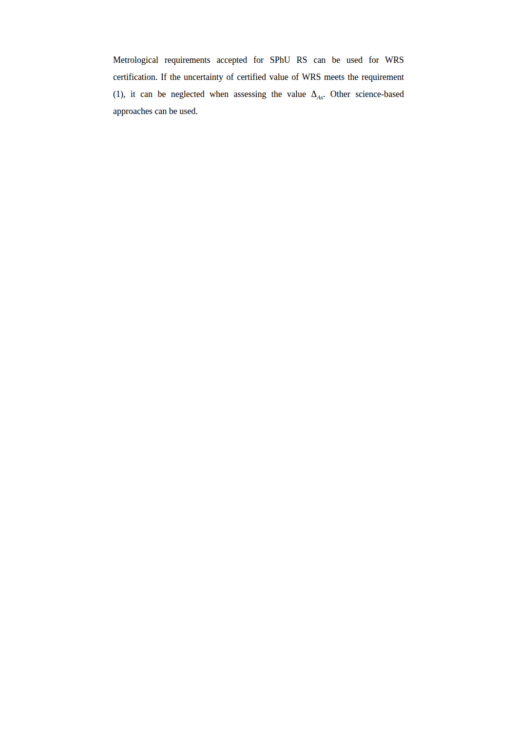Metrological requirements accepted for SPhU RS can be used for WRS certification. If the uncertainty of certified value of WRS meets the requirement (1), it can be neglected when assessing the value ΔAs. Other science-based approaches can be used.